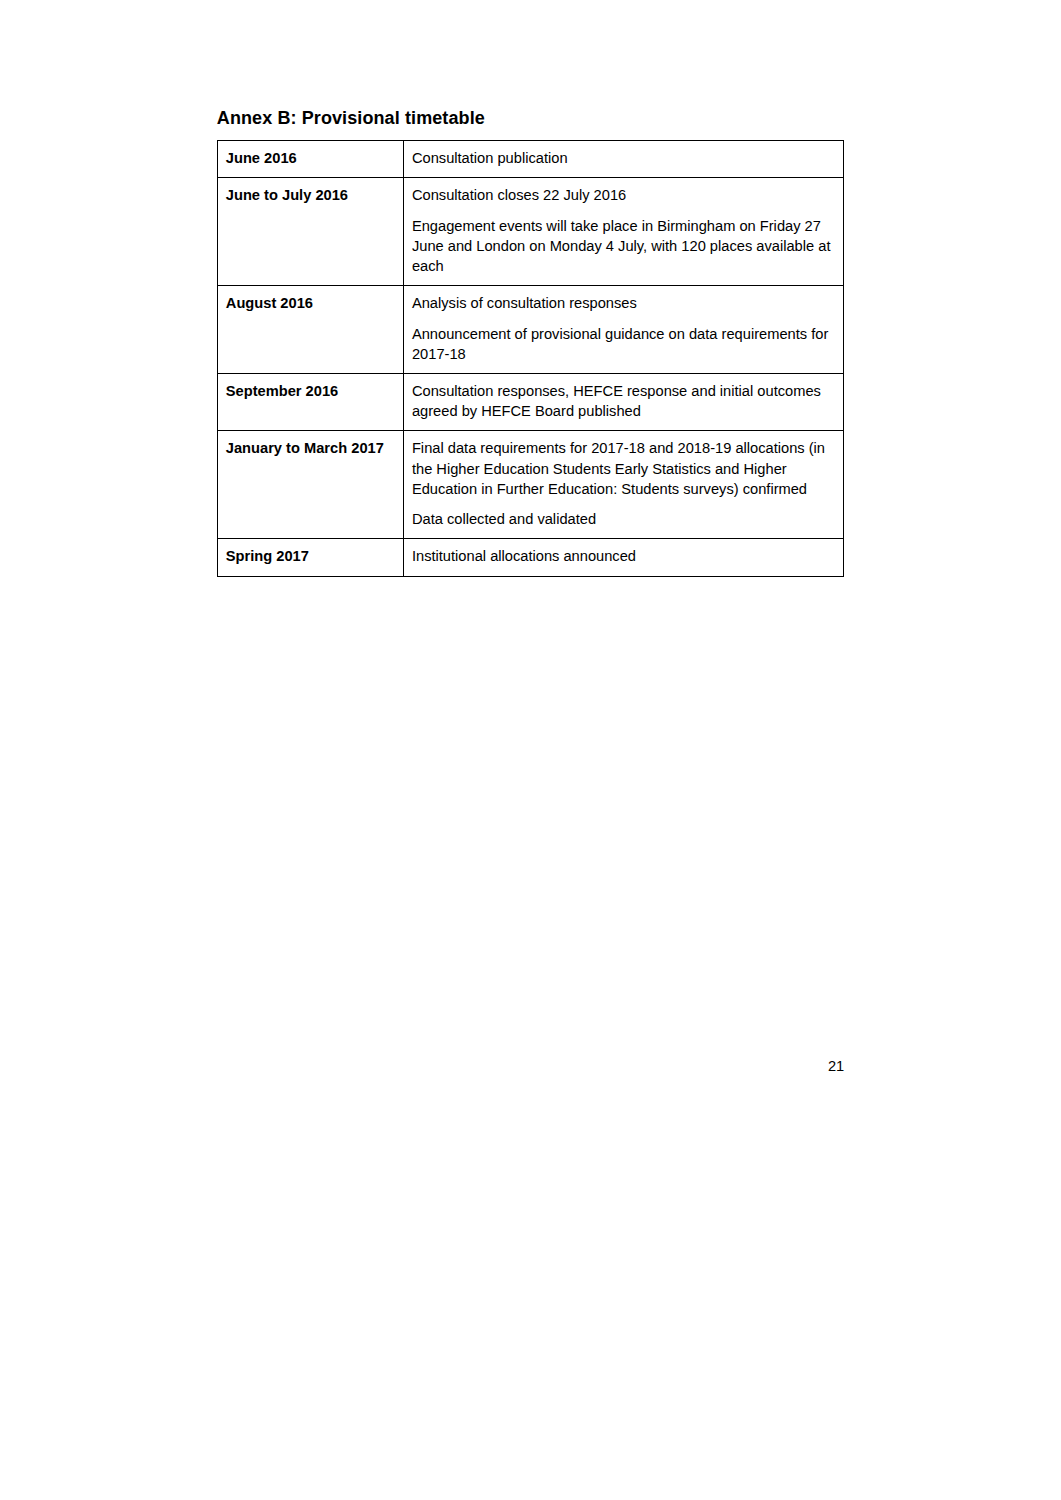Annex B: Provisional timetable
| June 2016 | Consultation publication |
| June to July 2016 | Consultation closes 22 July 2016 Engagement events will take place in Birmingham on Friday 27 June and London on Monday 4 July, with 120 places available at each |
| August 2016 | Analysis of consultation responses Announcement of provisional guidance on data requirements for 2017-18 |
| September 2016 | Consultation responses, HEFCE response and initial outcomes agreed by HEFCE Board published |
| January to March 2017 | Final data requirements for 2017-18 and 2018-19 allocations (in the Higher Education Students Early Statistics and Higher Education in Further Education: Students surveys) confirmed Data collected and validated |
| Spring 2017 | Institutional allocations announced |
21